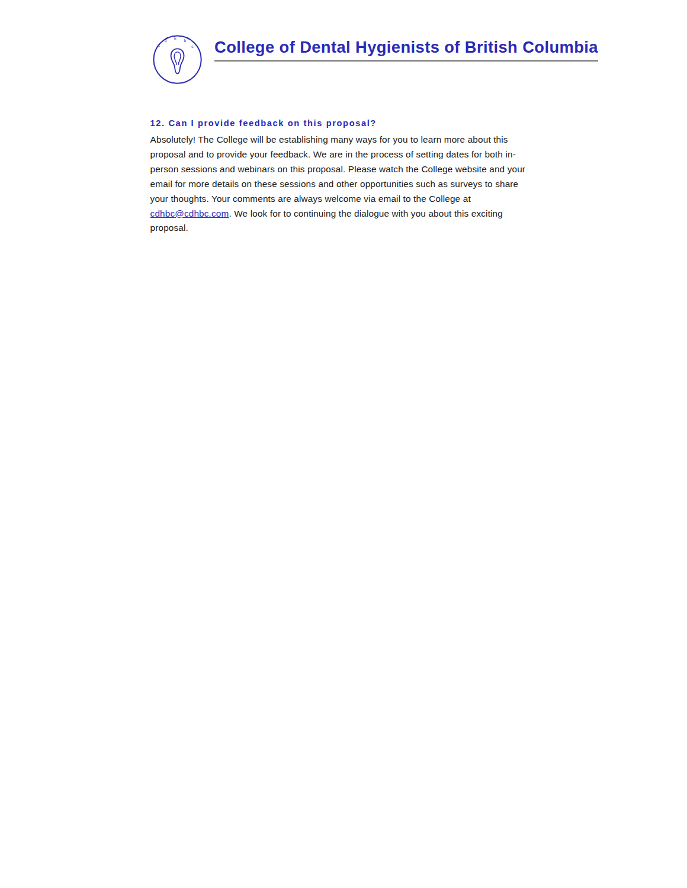c d h b c
College of Dental Hygienists of British Columbia
12. Can I provide feedback on this proposal?
Absolutely! The College will be establishing many ways for you to learn more about this proposal and to provide your feedback. We are in the process of setting dates for both in-person sessions and webinars on this proposal. Please watch the College website and your email for more details on these sessions and other opportunities such as surveys to share your thoughts. Your comments are always welcome via email to the College at cdhbc@cdhbc.com. We look for to continuing the dialogue with you about this exciting proposal.